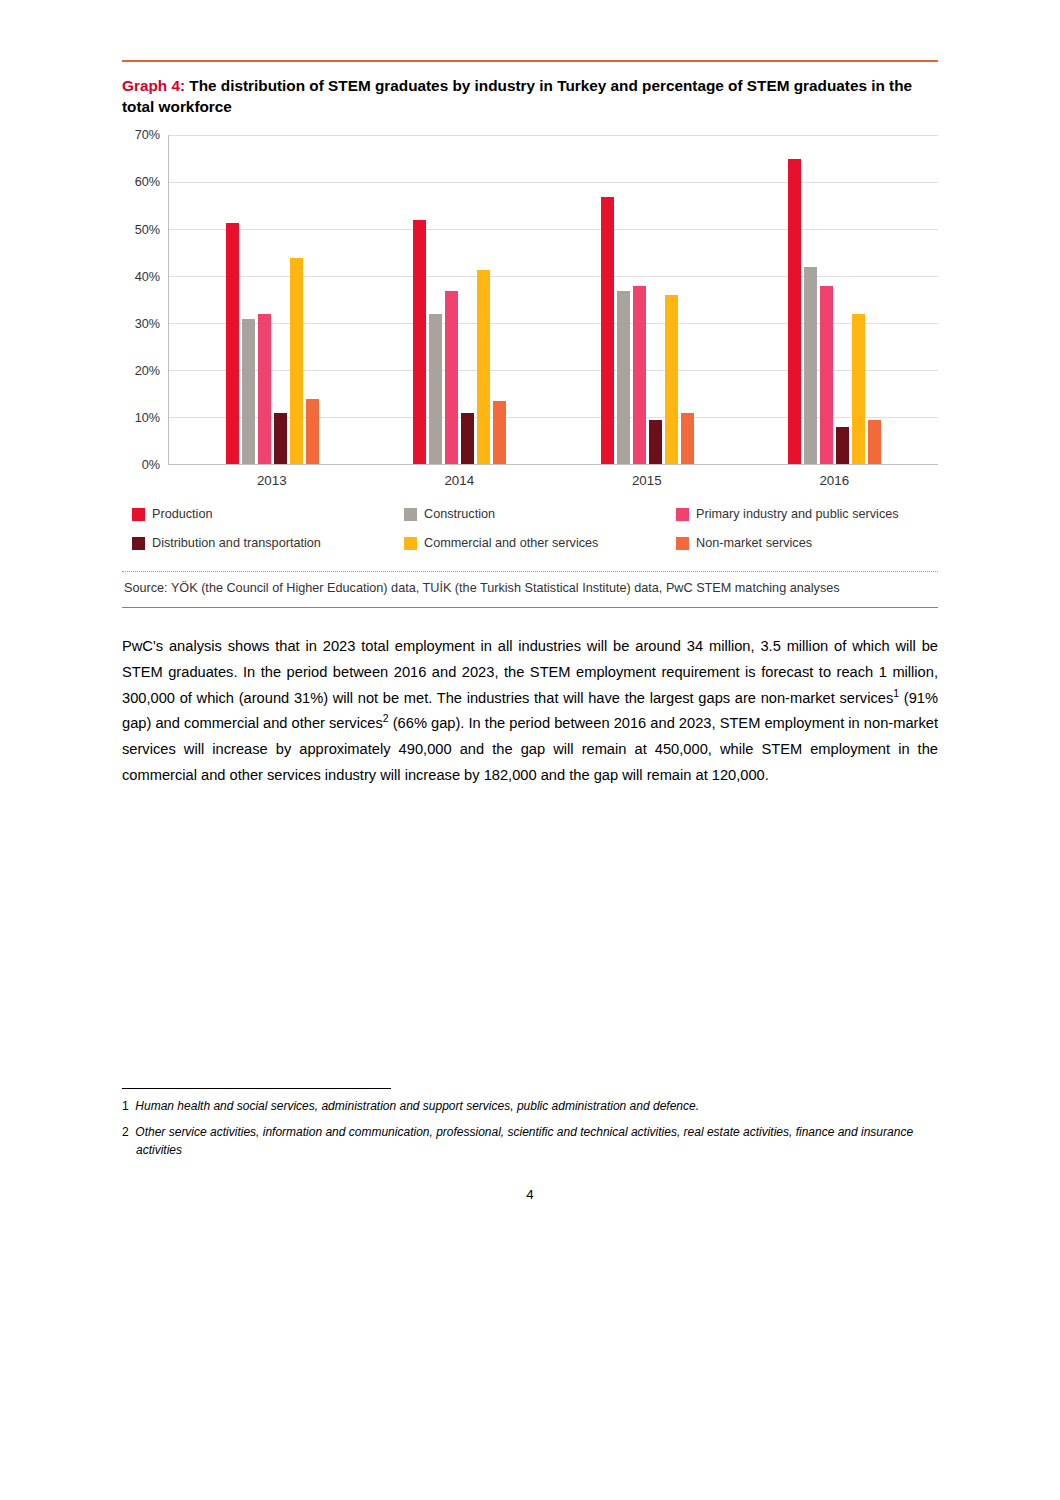Graph 4: The distribution of STEM graduates by industry in Turkey and percentage of STEM graduates in the total workforce
70% 60% 50% 40% 30% 20% 10% 0%
2013 2014 2015 2016
Production
Construction
Primary industry and public services
Distribution and transportation
Commercial and other services
Non-market services
Source: YÖK (the Council of Higher Education) data, TUİK (the Turkish Statistical Institute) data, PwC STEM matching analyses
PwC's analysis shows that in 2023 total employment in all industries will be around 34 million, 3.5 million of which will be STEM graduates. In the period between 2016 and 2023, the STEM employment requirement is forecast to reach 1 million, 300,000 of which (around 31%) will not be met. The industries that will have the largest gaps are non-market services1 (91% gap) and commercial and other services2 (66% gap). In the period between 2016 and 2023, STEM employment in non-market services will increase by approximately 490,000 and the gap will remain at 450,000, while STEM employment in the commercial and other services industry will increase by 182,000 and the gap will remain at 120,000.
1 Human health and social services, administration and support services, public administration and defence.
2 Other service activities, information and communication, professional, scientific and technical activities, real estate activities, finance and insurance activities
4